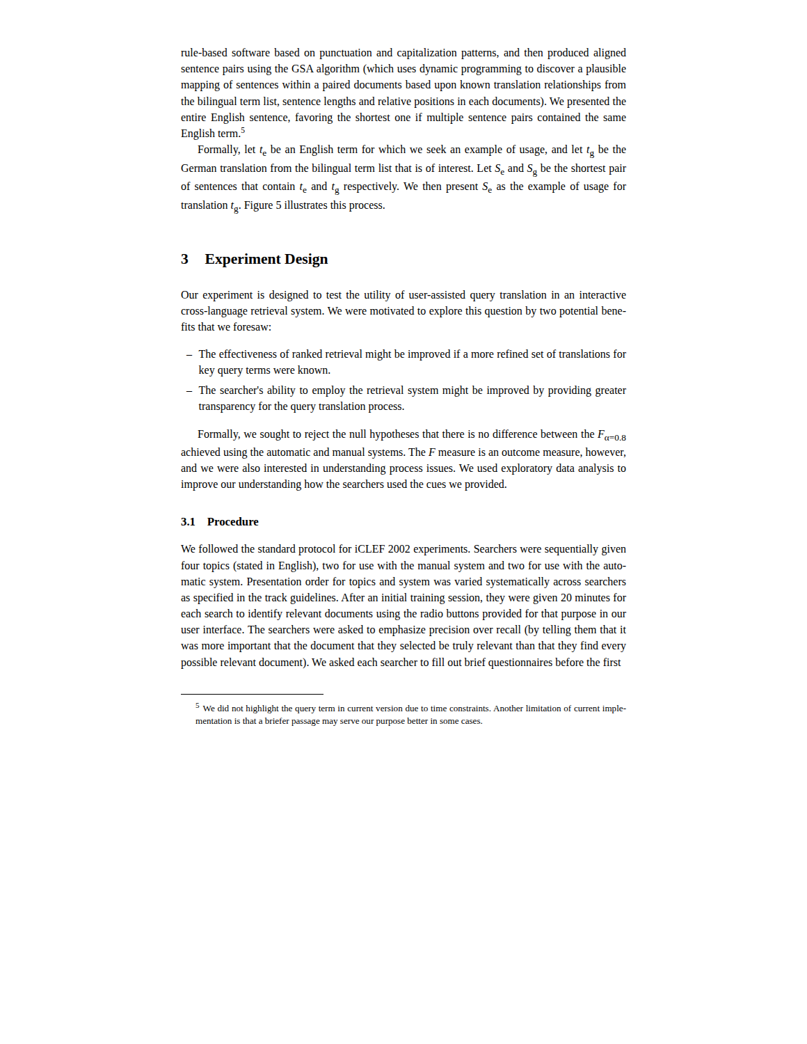rule-based software based on punctuation and capitalization patterns, and then produced aligned sentence pairs using the GSA algorithm (which uses dynamic programming to discover a plausible mapping of sentences within a paired documents based upon known translation relationships from the bilingual term list, sentence lengths and relative positions in each documents). We presented the entire English sentence, favoring the shortest one if multiple sentence pairs contained the same English term.5
Formally, let te be an English term for which we seek an example of usage, and let tg be the German translation from the bilingual term list that is of interest. Let Se and Sg be the shortest pair of sentences that contain te and tg respectively. We then present Se as the example of usage for translation tg. Figure 5 illustrates this process.
3 Experiment Design
Our experiment is designed to test the utility of user-assisted query translation in an interactive cross-language retrieval system. We were motivated to explore this question by two potential benefits that we foresaw:
The effectiveness of ranked retrieval might be improved if a more refined set of translations for key query terms were known.
The searcher's ability to employ the retrieval system might be improved by providing greater transparency for the query translation process.
Formally, we sought to reject the null hypotheses that there is no difference between the Fα=0.8 achieved using the automatic and manual systems. The F measure is an outcome measure, however, and we were also interested in understanding process issues. We used exploratory data analysis to improve our understanding how the searchers used the cues we provided.
3.1 Procedure
We followed the standard protocol for iCLEF 2002 experiments. Searchers were sequentially given four topics (stated in English), two for use with the manual system and two for use with the automatic system. Presentation order for topics and system was varied systematically across searchers as specified in the track guidelines. After an initial training session, they were given 20 minutes for each search to identify relevant documents using the radio buttons provided for that purpose in our user interface. The searchers were asked to emphasize precision over recall (by telling them that it was more important that the document that they selected be truly relevant than that they find every possible relevant document). We asked each searcher to fill out brief questionnaires before the first
5 We did not highlight the query term in current version due to time constraints. Another limitation of current implementation is that a briefer passage may serve our purpose better in some cases.